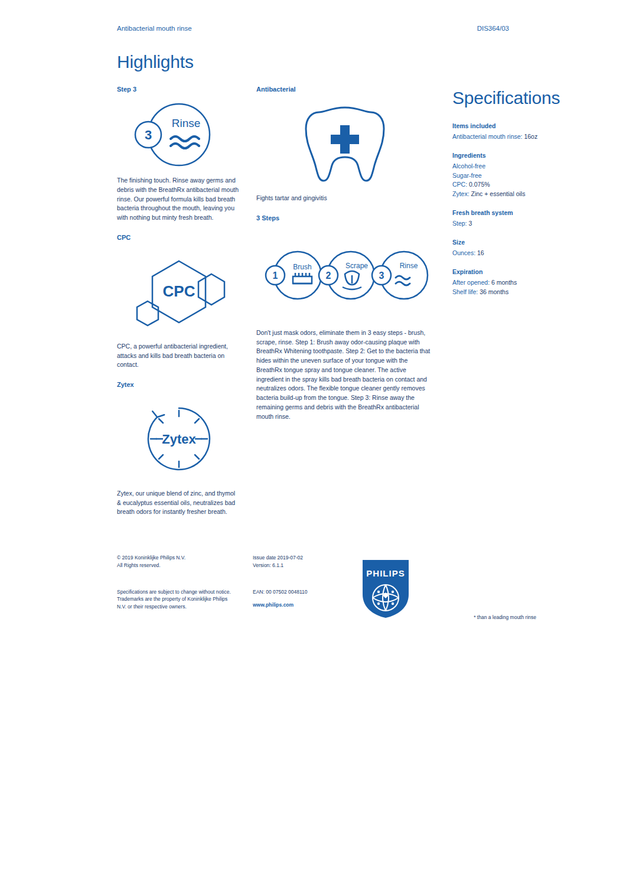Antibacterial mouth rinse
DIS364/03
Highlights
Step 3
3 Rinse
The finishing touch. Rinse away germs and debris with the BreathRx antibacterial mouth rinse. Our powerful formula kills bad breath bacteria throughout the mouth, leaving you with nothing but minty fresh breath.
CPC
CPC
CPC, a powerful antibacterial ingredient, attacks and kills bad breath bacteria on contact.
Zytex
Zytex
Zytex, our unique blend of zinc, and thymol & eucalyptus essential oils, neutralizes bad breath odors for instantly fresher breath.
Antibacterial
Fights tartar and gingivitis
3 Steps
1 Brush 2 Scrape 3 Rinse
Don't just mask odors, eliminate them in 3 easy steps - brush, scrape, rinse. Step 1: Brush away odor-causing plaque with BreathRx Whitening toothpaste. Step 2: Get to the bacteria that hides within the uneven surface of your tongue with the BreathRx tongue spray and tongue cleaner. The active ingredient in the spray kills bad breath bacteria on contact and neutralizes odors. The flexible tongue cleaner gently removes bacteria build-up from the tongue. Step 3: Rinse away the remaining germs and debris with the BreathRx antibacterial mouth rinse.
Specifications
Items included
Antibacterial mouth rinse: 16oz
Ingredients
Alcohol-free
Sugar-free
CPC: 0.075%
Zytex: Zinc + essential oils
Fresh breath system
Step: 3
Size
Ounces: 16
Expiration
After opened: 6 months
Shelf life: 36 months
© 2019 Koninklijke Philips N.V.
All Rights reserved.
Specifications are subject to change without notice. Trademarks are the property of Koninklijke Philips N.V. or their respective owners.
Issue date 2019-07-02
Version: 6.1.1
EAN: 00 07502 0048110
www.philips.com
PHILIPS
* than a leading mouth rinse